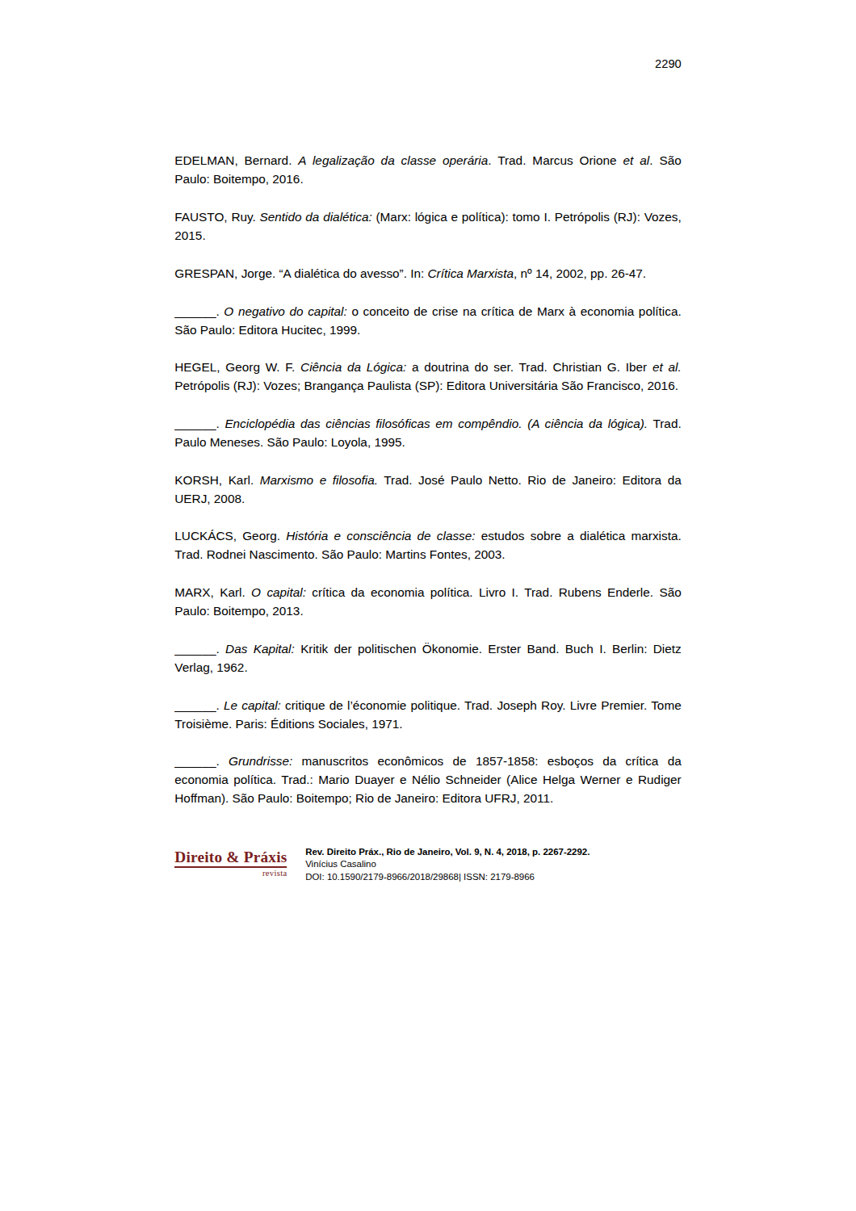2290
EDELMAN, Bernard. A legalização da classe operária. Trad. Marcus Orione et al. São Paulo: Boitempo, 2016.
FAUSTO, Ruy. Sentido da dialética: (Marx: lógica e política): tomo I. Petrópolis (RJ): Vozes, 2015.
GRESPAN, Jorge. “A dialética do avesso”. In: Crítica Marxista, nº 14, 2002, pp. 26-47.
______. O negativo do capital: o conceito de crise na crítica de Marx à economia política. São Paulo: Editora Hucitec, 1999.
HEGEL, Georg W. F. Ciência da Lógica: a doutrina do ser. Trad. Christian G. Iber et al. Petrópolis (RJ): Vozes; Brangança Paulista (SP): Editora Universitária São Francisco, 2016.
______. Enciclopédia das ciências filosóficas em compêndio. (A ciência da lógica). Trad. Paulo Meneses. São Paulo: Loyola, 1995.
KORSH, Karl. Marxismo e filosofia. Trad. José Paulo Netto. Rio de Janeiro: Editora da UERJ, 2008.
LUCKÁCS, Georg. História e consciência de classe: estudos sobre a dialética marxista. Trad. Rodnei Nascimento. São Paulo: Martins Fontes, 2003.
MARX, Karl. O capital: crítica da economia política. Livro I. Trad. Rubens Enderle. São Paulo: Boitempo, 2013.
______. Das Kapital: Kritik der politischen Ökonomie. Erster Band. Buch I. Berlin: Dietz Verlag, 1962.
______. Le capital: critique de l’économie politique. Trad. Joseph Roy. Livre Premier. Tome Troisième. Paris: Éditions Sociales, 1971.
______. Grundrisse: manuscritos econômicos de 1857-1858: esboços da crítica da economia política. Trad.: Mario Duayer e Nélio Schneider (Alice Helga Werner e Rudiger Hoffman). São Paulo: Boitempo; Rio de Janeiro: Editora UFRJ, 2011.
Direito & Práxis revista
Rev. Direito Práx., Rio de Janeiro, Vol. 9, N. 4, 2018, p. 2267-2292.
Vinícius Casalino
DOI: 10.1590/2179-8966/2018/29868| ISSN: 2179-8966